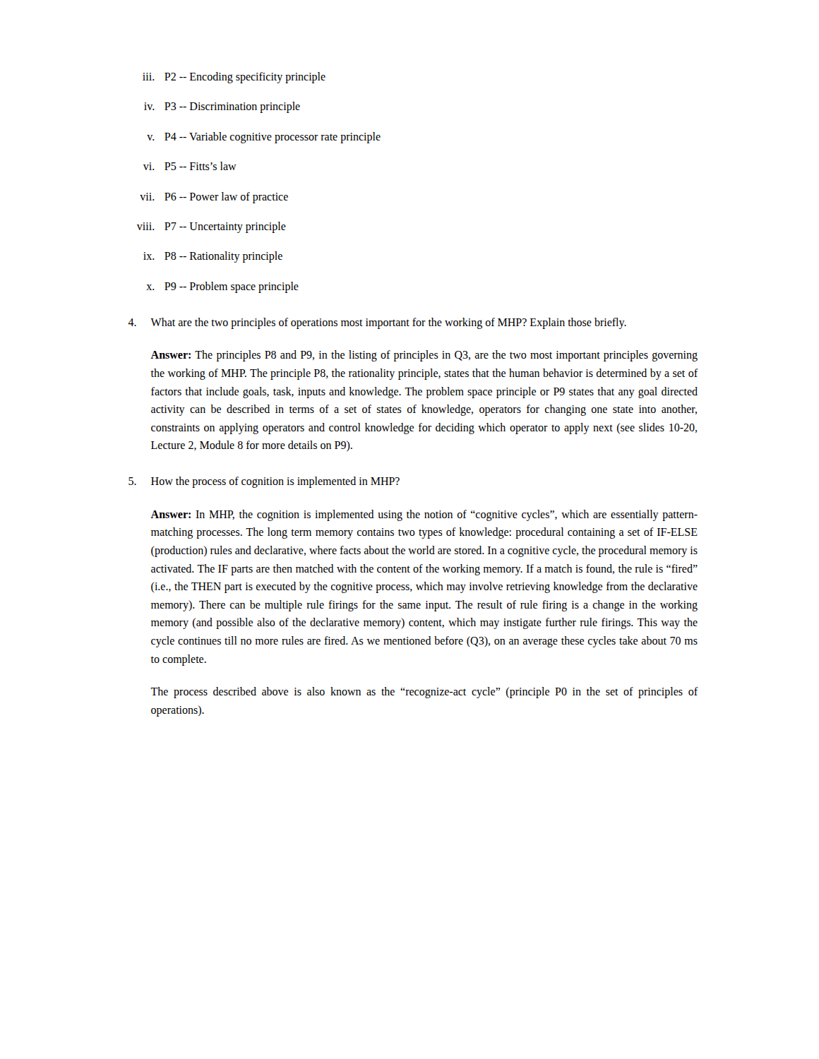P2 -- Encoding specificity principle
P3 -- Discrimination principle
P4 -- Variable cognitive processor rate principle
P5 -- Fitts’s law
P6 -- Power law of practice
P7 -- Uncertainty principle
P8 -- Rationality principle
P9 -- Problem space principle
What are the two principles of operations most important for the working of MHP? Explain those briefly.
Answer: The principles P8 and P9, in the listing of principles in Q3, are the two most important principles governing the working of MHP. The principle P8, the rationality principle, states that the human behavior is determined by a set of factors that include goals, task, inputs and knowledge. The problem space principle or P9 states that any goal directed activity can be described in terms of a set of states of knowledge, operators for changing one state into another, constraints on applying operators and control knowledge for deciding which operator to apply next (see slides 10-20, Lecture 2, Module 8 for more details on P9).
How the process of cognition is implemented in MHP?
Answer: In MHP, the cognition is implemented using the notion of “cognitive cycles”, which are essentially pattern-matching processes. The long term memory contains two types of knowledge: procedural containing a set of IF-ELSE (production) rules and declarative, where facts about the world are stored. In a cognitive cycle, the procedural memory is activated. The IF parts are then matched with the content of the working memory. If a match is found, the rule is “fired” (i.e., the THEN part is executed by the cognitive process, which may involve retrieving knowledge from the declarative memory). There can be multiple rule firings for the same input. The result of rule firing is a change in the working memory (and possible also of the declarative memory) content, which may instigate further rule firings. This way the cycle continues till no more rules are fired. As we mentioned before (Q3), on an average these cycles take about 70 ms to complete.
The process described above is also known as the “recognize-act cycle” (principle P0 in the set of principles of operations).